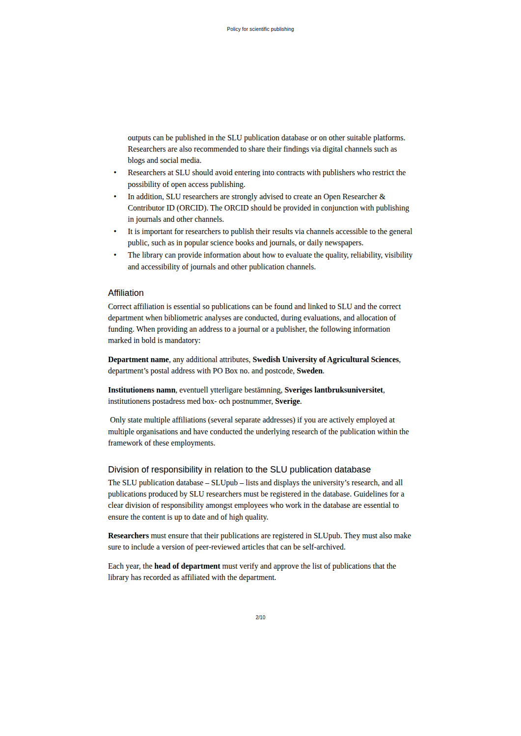Policy for scientific publishing
outputs can be published in the SLU publication database or on other suitable platforms. Researchers are also recommended to share their findings via digital channels such as blogs and social media.
Researchers at SLU should avoid entering into contracts with publishers who restrict the possibility of open access publishing.
In addition, SLU researchers are strongly advised to create an Open Researcher & Contributor ID (ORCID). The ORCID should be provided in conjunction with publishing in journals and other channels.
It is important for researchers to publish their results via channels accessible to the general public, such as in popular science books and journals, or daily newspapers.
The library can provide information about how to evaluate the quality, reliability, visibility and accessibility of journals and other publication channels.
Affiliation
Correct affiliation is essential so publications can be found and linked to SLU and the correct department when bibliometric analyses are conducted, during evaluations, and allocation of funding. When providing an address to a journal or a publisher, the following information marked in bold is mandatory:
Department name, any additional attributes, Swedish University of Agricultural Sciences, department’s postal address with PO Box no. and postcode, Sweden.
Institutionens namn, eventuell ytterligare bestämning, Sveriges lantbruksuniversitet, institutionens postadress med box- och postnummer, Sverige.
Only state multiple affiliations (several separate addresses) if you are actively employed at multiple organisations and have conducted the underlying research of the publication within the framework of these employments.
Division of responsibility in relation to the SLU publication database
The SLU publication database – SLUpub – lists and displays the university’s research, and all publications produced by SLU researchers must be registered in the database. Guidelines for a clear division of responsibility amongst employees who work in the database are essential to ensure the content is up to date and of high quality.
Researchers must ensure that their publications are registered in SLUpub. They must also make sure to include a version of peer-reviewed articles that can be self-archived.
Each year, the head of department must verify and approve the list of publications that the library has recorded as affiliated with the department.
2/10